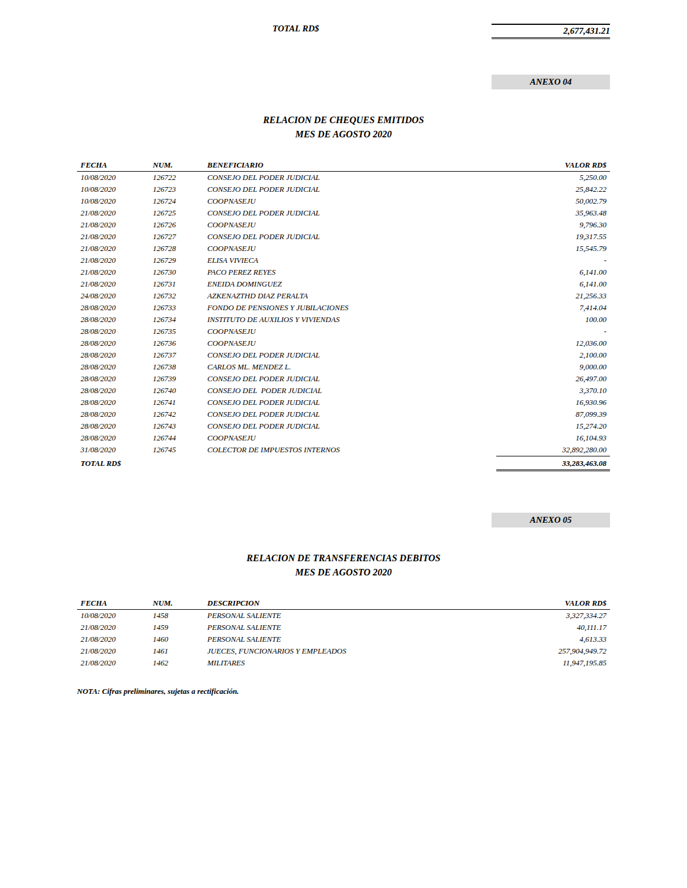TOTAL RD$
2,677,431.21
ANEXO 04
RELACION DE CHEQUES EMITIDOS
MES DE AGOSTO 2020
| FECHA | NUM. | BENEFICIARIO | VALOR RD$ |
| --- | --- | --- | --- |
| 10/08/2020 | 126722 | CONSEJO DEL PODER JUDICIAL | 5,250.00 |
| 10/08/2020 | 126723 | CONSEJO DEL PODER JUDICIAL | 25,842.22 |
| 10/08/2020 | 126724 | COOPNASEJU | 50,002.79 |
| 21/08/2020 | 126725 | CONSEJO DEL PODER JUDICIAL | 35,963.48 |
| 21/08/2020 | 126726 | COOPNASEJU | 9,796.30 |
| 21/08/2020 | 126727 | CONSEJO DEL PODER JUDICIAL | 19,317.55 |
| 21/08/2020 | 126728 | COOPNASEJU | 15,545.79 |
| 21/08/2020 | 126729 | ELISA VIVIECA | - |
| 21/08/2020 | 126730 | PACO PEREZ REYES | 6,141.00 |
| 21/08/2020 | 126731 | ENEIDA DOMINGUEZ | 6,141.00 |
| 24/08/2020 | 126732 | AZKENAZTHD DIAZ PERALTA | 21,256.33 |
| 28/08/2020 | 126733 | FONDO DE PENSIONES Y JUBILACIONES | 7,414.04 |
| 28/08/2020 | 126734 | INSTITUTO DE AUXILIOS Y VIVIENDAS | 100.00 |
| 28/08/2020 | 126735 | COOPNASEJU | - |
| 28/08/2020 | 126736 | COOPNASEJU | 12,036.00 |
| 28/08/2020 | 126737 | CONSEJO DEL PODER JUDICIAL | 2,100.00 |
| 28/08/2020 | 126738 | CARLOS ML. MENDEZ L. | 9,000.00 |
| 28/08/2020 | 126739 | CONSEJO DEL PODER JUDICIAL | 26,497.00 |
| 28/08/2020 | 126740 | CONSEJO DEL PODER JUDICIAL | 3,370.10 |
| 28/08/2020 | 126741 | CONSEJO DEL PODER JUDICIAL | 16,930.96 |
| 28/08/2020 | 126742 | CONSEJO DEL PODER JUDICIAL | 87,099.39 |
| 28/08/2020 | 126743 | CONSEJO DEL PODER JUDICIAL | 15,274.20 |
| 28/08/2020 | 126744 | COOPNASEJU | 16,104.93 |
| 31/08/2020 | 126745 | COLECTOR DE IMPUESTOS INTERNOS | 32,892,280.00 |
| TOTAL RD$ | | 33,283,463.08 |
ANEXO 05
RELACION DE TRANSFERENCIAS DEBITOS
MES DE AGOSTO 2020
| FECHA | NUM. | DESCRIPCION | VALOR RD$ |
| --- | --- | --- | --- |
| 10/08/2020 | 1458 | PERSONAL SALIENTE | 3,327,334.27 |
| 21/08/2020 | 1459 | PERSONAL SALIENTE | 40,111.17 |
| 21/08/2020 | 1460 | PERSONAL SALIENTE | 4,613.33 |
| 21/08/2020 | 1461 | JUECES, FUNCIONARIOS Y EMPLEADOS | 257,904,949.72 |
| 21/08/2020 | 1462 | MILITARES | 11,947,195.85 |
NOTA: Cifras preliminares, sujetas a rectificación.